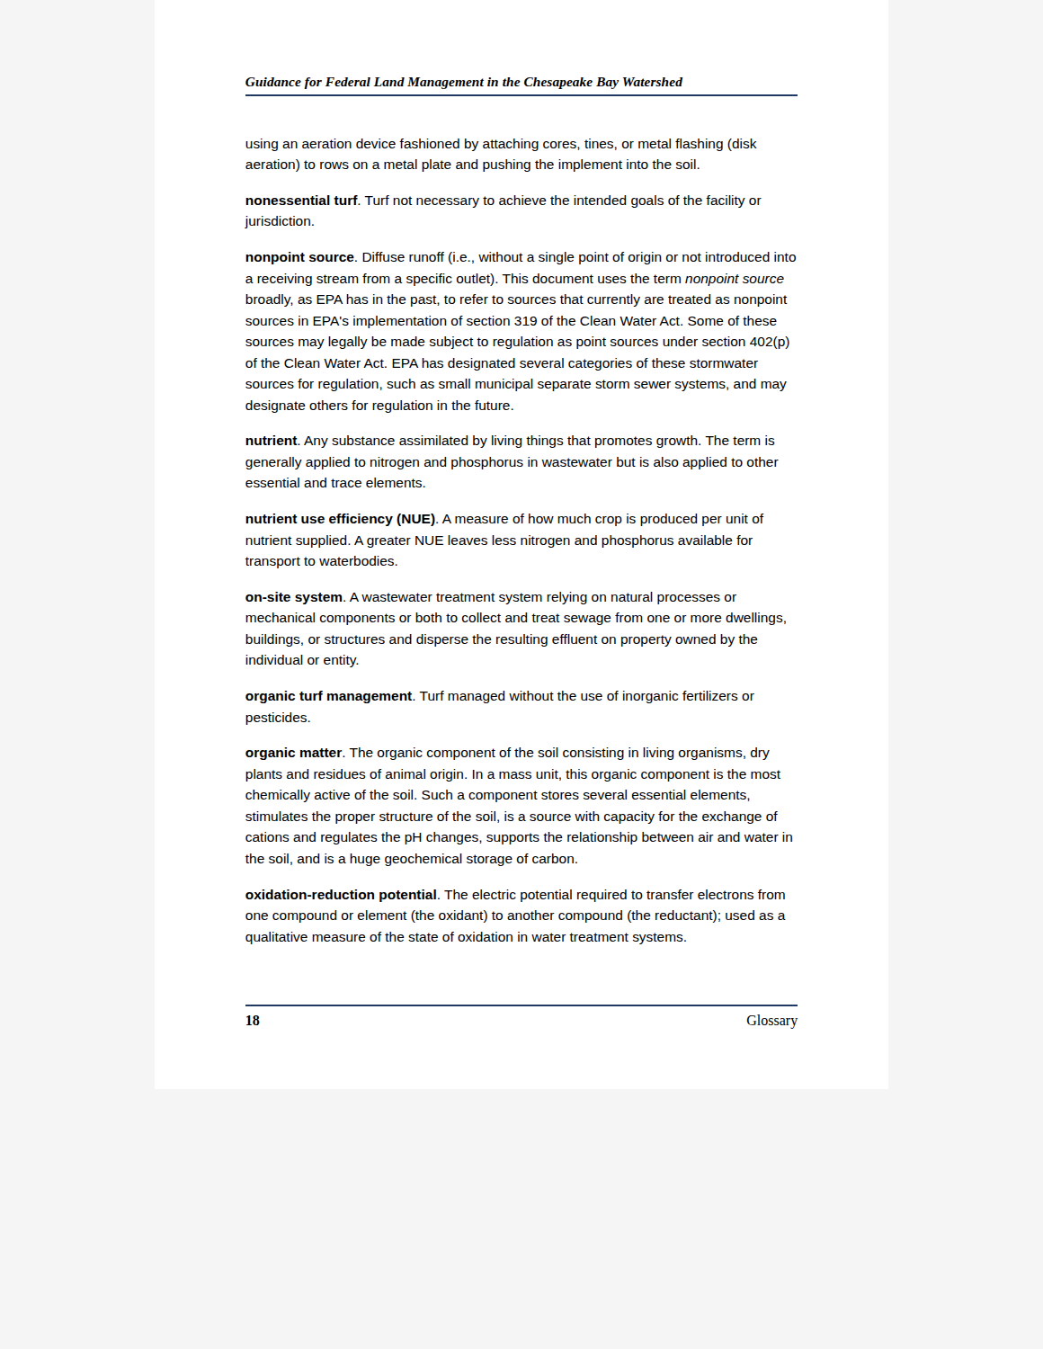Guidance for Federal Land Management in the Chesapeake Bay Watershed
using an aeration device fashioned by attaching cores, tines, or metal flashing (disk aeration) to rows on a metal plate and pushing the implement into the soil.
nonessential turf. Turf not necessary to achieve the intended goals of the facility or jurisdiction.
nonpoint source. Diffuse runoff (i.e., without a single point of origin or not introduced into a receiving stream from a specific outlet). This document uses the term nonpoint source broadly, as EPA has in the past, to refer to sources that currently are treated as nonpoint sources in EPA's implementation of section 319 of the Clean Water Act. Some of these sources may legally be made subject to regulation as point sources under section 402(p) of the Clean Water Act. EPA has designated several categories of these stormwater sources for regulation, such as small municipal separate storm sewer systems, and may designate others for regulation in the future.
nutrient. Any substance assimilated by living things that promotes growth. The term is generally applied to nitrogen and phosphorus in wastewater but is also applied to other essential and trace elements.
nutrient use efficiency (NUE). A measure of how much crop is produced per unit of nutrient supplied. A greater NUE leaves less nitrogen and phosphorus available for transport to waterbodies.
on-site system. A wastewater treatment system relying on natural processes or mechanical components or both to collect and treat sewage from one or more dwellings, buildings, or structures and disperse the resulting effluent on property owned by the individual or entity.
organic turf management. Turf managed without the use of inorganic fertilizers or pesticides.
organic matter. The organic component of the soil consisting in living organisms, dry plants and residues of animal origin. In a mass unit, this organic component is the most chemically active of the soil. Such a component stores several essential elements, stimulates the proper structure of the soil, is a source with capacity for the exchange of cations and regulates the pH changes, supports the relationship between air and water in the soil, and is a huge geochemical storage of carbon.
oxidation-reduction potential. The electric potential required to transfer electrons from one compound or element (the oxidant) to another compound (the reductant); used as a qualitative measure of the state of oxidation in water treatment systems.
18 Glossary